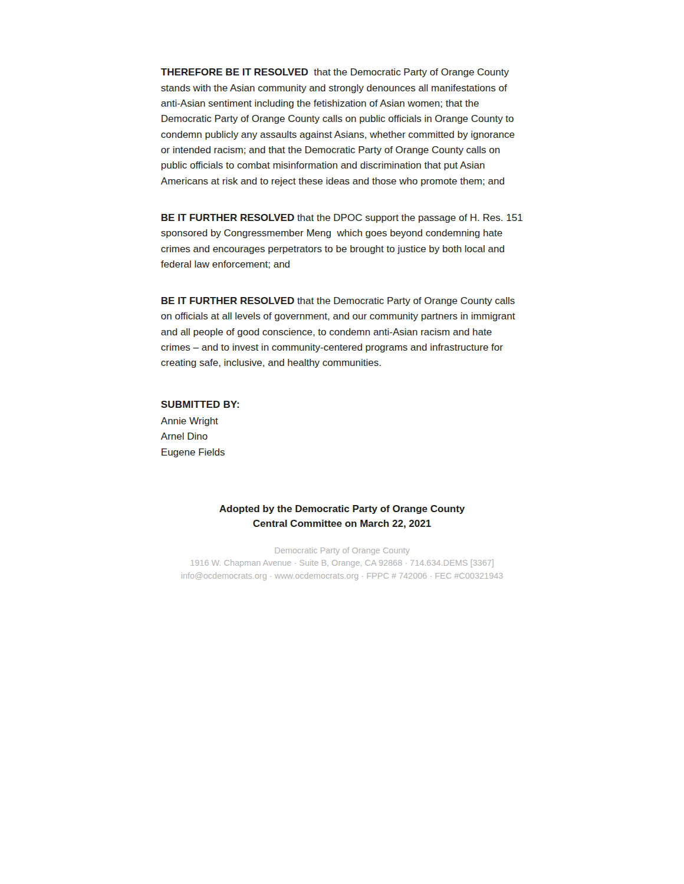THEREFORE BE IT RESOLVED that the Democratic Party of Orange County stands with the Asian community and strongly denounces all manifestations of anti-Asian sentiment including the fetishization of Asian women; that the Democratic Party of Orange County calls on public officials in Orange County to condemn publicly any assaults against Asians, whether committed by ignorance or intended racism; and that the Democratic Party of Orange County calls on public officials to combat misinformation and discrimination that put Asian Americans at risk and to reject these ideas and those who promote them; and
BE IT FURTHER RESOLVED that the DPOC support the passage of H. Res. 151 sponsored by Congressmember Meng which goes beyond condemning hate crimes and encourages perpetrators to be brought to justice by both local and federal law enforcement; and
BE IT FURTHER RESOLVED that the Democratic Party of Orange County calls on officials at all levels of government, and our community partners in immigrant and all people of good conscience, to condemn anti-Asian racism and hate crimes – and to invest in community-centered programs and infrastructure for creating safe, inclusive, and healthy communities.
SUBMITTED BY:
Annie Wright
Arnel Dino
Eugene Fields
Adopted by the Democratic Party of Orange County
Central Committee on March 22, 2021
Democratic Party of Orange County
1916 W. Chapman Avenue · Suite B, Orange, CA 92868 · 714.634.DEMS [3367]
info@ocdemocrats.org · www.ocdemocrats.org · FPPC # 742006 · FEC #C00321943